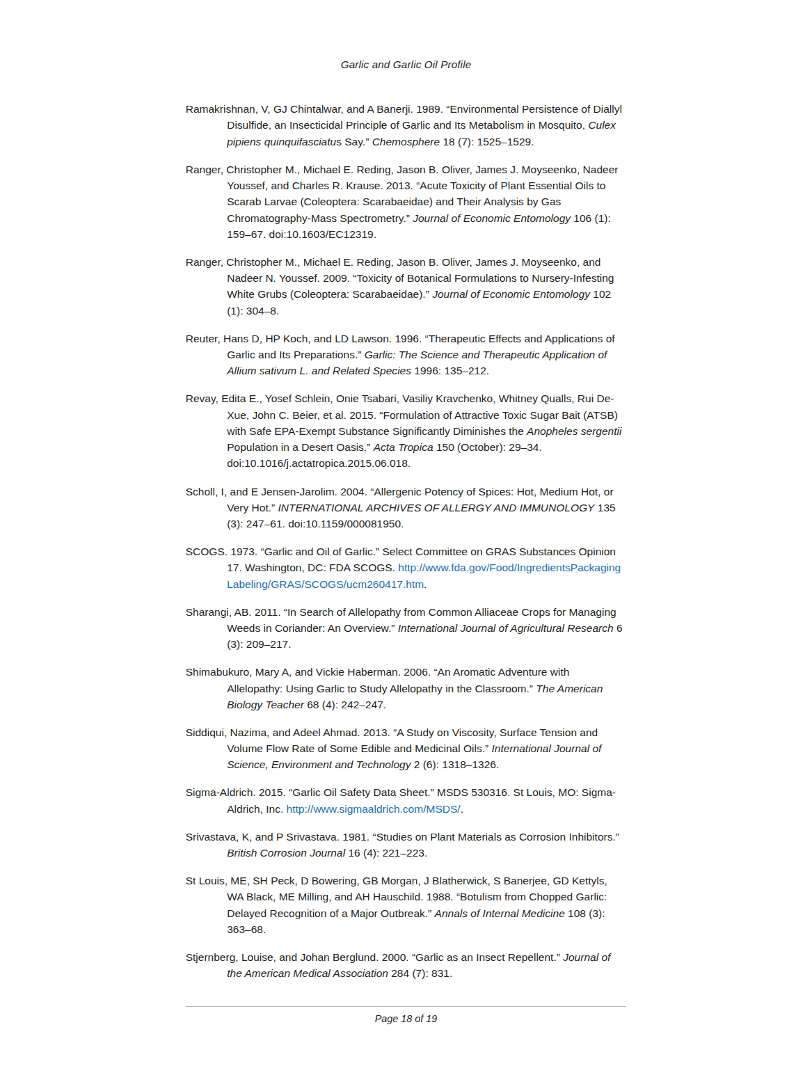Garlic and Garlic Oil Profile
Ramakrishnan, V, GJ Chintalwar, and A Banerji. 1989. “Environmental Persistence of Diallyl Disulfide, an Insecticidal Principle of Garlic and Its Metabolism in Mosquito, Culex pipiens quinquifasciatus Say.” Chemosphere 18 (7): 1525–1529.
Ranger, Christopher M., Michael E. Reding, Jason B. Oliver, James J. Moyseenko, Nadeer Youssef, and Charles R. Krause. 2013. “Acute Toxicity of Plant Essential Oils to Scarab Larvae (Coleoptera: Scarabaeidae) and Their Analysis by Gas Chromatography-Mass Spectrometry.” Journal of Economic Entomology 106 (1): 159–67. doi:10.1603/EC12319.
Ranger, Christopher M., Michael E. Reding, Jason B. Oliver, James J. Moyseenko, and Nadeer N. Youssef. 2009. “Toxicity of Botanical Formulations to Nursery-Infesting White Grubs (Coleoptera: Scarabaeidae).” Journal of Economic Entomology 102 (1): 304–8.
Reuter, Hans D, HP Koch, and LD Lawson. 1996. “Therapeutic Effects and Applications of Garlic and Its Preparations.” Garlic: The Science and Therapeutic Application of Allium sativum L. and Related Species 1996: 135–212.
Revay, Edita E., Yosef Schlein, Onie Tsabari, Vasiliy Kravchenko, Whitney Qualls, Rui De-Xue, John C. Beier, et al. 2015. “Formulation of Attractive Toxic Sugar Bait (ATSB) with Safe EPA-Exempt Substance Significantly Diminishes the Anopheles sergentii Population in a Desert Oasis.” Acta Tropica 150 (October): 29–34. doi:10.1016/j.actatropica.2015.06.018.
Scholl, I, and E Jensen-Jarolim. 2004. “Allergenic Potency of Spices: Hot, Medium Hot, or Very Hot.” INTERNATIONAL ARCHIVES OF ALLERGY AND IMMUNOLOGY 135 (3): 247–61. doi:10.1159/000081950.
SCOGS. 1973. “Garlic and Oil of Garlic.” Select Committee on GRAS Substances Opinion 17. Washington, DC: FDA SCOGS. http://www.fda.gov/Food/IngredientsPackagingLabeling/GRAS/SCOGS/ucm260417.htm.
Sharangi, AB. 2011. “In Search of Allelopathy from Common Alliaceae Crops for Managing Weeds in Coriander: An Overview.” International Journal of Agricultural Research 6 (3): 209–217.
Shimabukuro, Mary A, and Vickie Haberman. 2006. “An Aromatic Adventure with Allelopathy: Using Garlic to Study Allelopathy in the Classroom.” The American Biology Teacher 68 (4): 242–247.
Siddiqui, Nazima, and Adeel Ahmad. 2013. “A Study on Viscosity, Surface Tension and Volume Flow Rate of Some Edible and Medicinal Oils.” International Journal of Science, Environment and Technology 2 (6): 1318–1326.
Sigma-Aldrich. 2015. “Garlic Oil Safety Data Sheet.” MSDS 530316. St Louis, MO: Sigma-Aldrich, Inc. http://www.sigmaaldrich.com/MSDS/.
Srivastava, K, and P Srivastava. 1981. “Studies on Plant Materials as Corrosion Inhibitors.” British Corrosion Journal 16 (4): 221–223.
St Louis, ME, SH Peck, D Bowering, GB Morgan, J Blatherwick, S Banerjee, GD Kettyls, WA Black, ME Milling, and AH Hauschild. 1988. “Botulism from Chopped Garlic: Delayed Recognition of a Major Outbreak.” Annals of Internal Medicine 108 (3): 363–68.
Stjernberg, Louise, and Johan Berglund. 2000. “Garlic as an Insect Repellent.” Journal of the American Medical Association 284 (7): 831.
Page 18 of 19